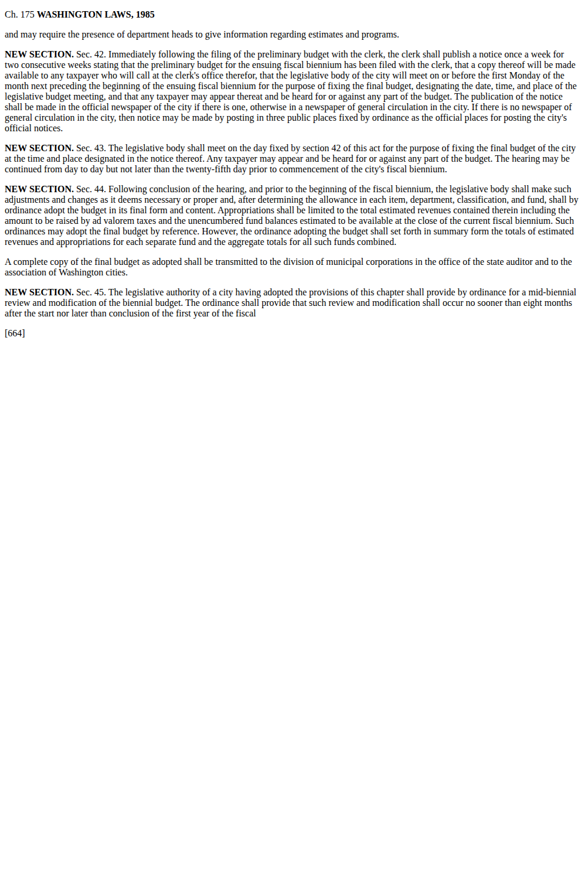Ch. 175 WASHINGTON LAWS, 1985
and may require the presence of department heads to give information regarding estimates and programs.
NEW SECTION. Sec. 42. Immediately following the filing of the preliminary budget with the clerk, the clerk shall publish a notice once a week for two consecutive weeks stating that the preliminary budget for the ensuing fiscal biennium has been filed with the clerk, that a copy thereof will be made available to any taxpayer who will call at the clerk's office therefor, that the legislative body of the city will meet on or before the first Monday of the month next preceding the beginning of the ensuing fiscal biennium for the purpose of fixing the final budget, designating the date, time, and place of the legislative budget meeting, and that any taxpayer may appear thereat and be heard for or against any part of the budget. The publication of the notice shall be made in the official newspaper of the city if there is one, otherwise in a newspaper of general circulation in the city. If there is no newspaper of general circulation in the city, then notice may be made by posting in three public places fixed by ordinance as the official places for posting the city's official notices.
NEW SECTION. Sec. 43. The legislative body shall meet on the day fixed by section 42 of this act for the purpose of fixing the final budget of the city at the time and place designated in the notice thereof. Any taxpayer may appear and be heard for or against any part of the budget. The hearing may be continued from day to day but not later than the twenty-fifth day prior to commencement of the city's fiscal biennium.
NEW SECTION. Sec. 44. Following conclusion of the hearing, and prior to the beginning of the fiscal biennium, the legislative body shall make such adjustments and changes as it deems necessary or proper and, after determining the allowance in each item, department, classification, and fund, shall by ordinance adopt the budget in its final form and content. Appropriations shall be limited to the total estimated revenues contained therein including the amount to be raised by ad valorem taxes and the unencumbered fund balances estimated to be available at the close of the current fiscal biennium. Such ordinances may adopt the final budget by reference. However, the ordinance adopting the budget shall set forth in summary form the totals of estimated revenues and appropriations for each separate fund and the aggregate totals for all such funds combined.
A complete copy of the final budget as adopted shall be transmitted to the division of municipal corporations in the office of the state auditor and to the association of Washington cities.
NEW SECTION. Sec. 45. The legislative authority of a city having adopted the provisions of this chapter shall provide by ordinance for a mid-biennial review and modification of the biennial budget. The ordinance shall provide that such review and modification shall occur no sooner than eight months after the start nor later than conclusion of the first year of the fiscal
[664]